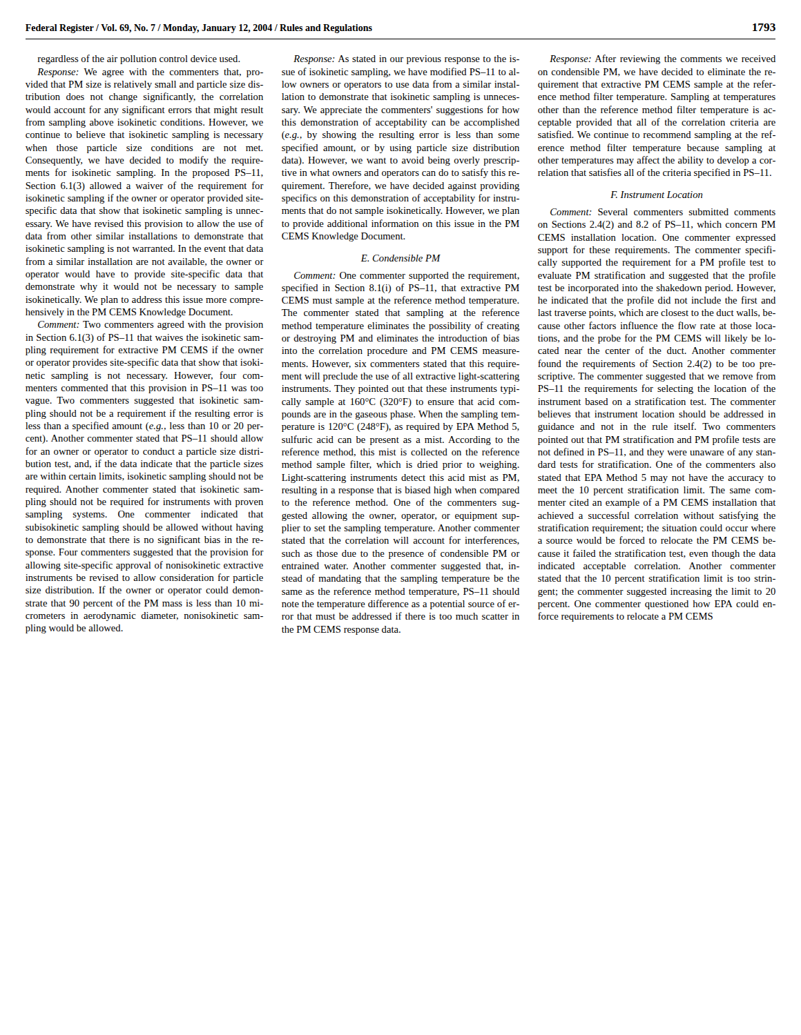Federal Register / Vol. 69, No. 7 / Monday, January 12, 2004 / Rules and Regulations
1793
regardless of the air pollution control device used.
Response: We agree with the commenters that, provided that PM size is relatively small and particle size distribution does not change significantly, the correlation would account for any significant errors that might result from sampling above isokinetic conditions. However, we continue to believe that isokinetic sampling is necessary when those particle size conditions are not met. Consequently, we have decided to modify the requirements for isokinetic sampling. In the proposed PS–11, Section 6.1(3) allowed a waiver of the requirement for isokinetic sampling if the owner or operator provided site-specific data that show that isokinetic sampling is unnecessary. We have revised this provision to allow the use of data from other similar installations to demonstrate that isokinetic sampling is not warranted. In the event that data from a similar installation are not available, the owner or operator would have to provide site-specific data that demonstrate why it would not be necessary to sample isokinetically. We plan to address this issue more comprehensively in the PM CEMS Knowledge Document.
Comment: Two commenters agreed with the provision in Section 6.1(3) of PS–11 that waives the isokinetic sampling requirement for extractive PM CEMS if the owner or operator provides site-specific data that show that isokinetic sampling is not necessary. However, four commenters commented that this provision in PS–11 was too vague. Two commenters suggested that isokinetic sampling should not be a requirement if the resulting error is less than a specified amount (e.g., less than 10 or 20 percent). Another commenter stated that PS–11 should allow for an owner or operator to conduct a particle size distribution test, and, if the data indicate that the particle sizes are within certain limits, isokinetic sampling should not be required. Another commenter stated that isokinetic sampling should not be required for instruments with proven sampling systems. One commenter indicated that subisokinetic sampling should be allowed without having to demonstrate that there is no significant bias in the response. Four commenters suggested that the provision for allowing site-specific approval of nonisokinetic extractive instruments be revised to allow consideration for particle size distribution. If the owner or operator could demonstrate that 90 percent of the PM mass is less than 10 micrometers in aerodynamic diameter, nonisokinetic sampling would be allowed.
Response: As stated in our previous response to the issue of isokinetic sampling, we have modified PS–11 to allow owners or operators to use data from a similar installation to demonstrate that isokinetic sampling is unnecessary. We appreciate the commenters' suggestions for how this demonstration of acceptability can be accomplished (e.g., by showing the resulting error is less than some specified amount, or by using particle size distribution data). However, we want to avoid being overly prescriptive in what owners and operators can do to satisfy this requirement. Therefore, we have decided against providing specifics on this demonstration of acceptability for instruments that do not sample isokinetically. However, we plan to provide additional information on this issue in the PM CEMS Knowledge Document.
E. Condensible PM
Comment: One commenter supported the requirement, specified in Section 8.1(i) of PS–11, that extractive PM CEMS must sample at the reference method temperature. The commenter stated that sampling at the reference method temperature eliminates the possibility of creating or destroying PM and eliminates the introduction of bias into the correlation procedure and PM CEMS measurements. However, six commenters stated that this requirement will preclude the use of all extractive light-scattering instruments. They pointed out that these instruments typically sample at 160°C (320°F) to ensure that acid compounds are in the gaseous phase. When the sampling temperature is 120°C (248°F), as required by EPA Method 5, sulfuric acid can be present as a mist. According to the reference method, this mist is collected on the reference method sample filter, which is dried prior to weighing. Light-scattering instruments detect this acid mist as PM, resulting in a response that is biased high when compared to the reference method. One of the commenters suggested allowing the owner, operator, or equipment supplier to set the sampling temperature. Another commenter stated that the correlation will account for interferences, such as those due to the presence of condensible PM or entrained water. Another commenter suggested that, instead of mandating that the sampling temperature be the same as the reference method temperature, PS–11 should note the temperature difference as a potential source of error that must be addressed if there is too much scatter in the PM CEMS response data.
Response: After reviewing the comments we received on condensible PM, we have decided to eliminate the requirement that extractive PM CEMS sample at the reference method filter temperature. Sampling at temperatures other than the reference method filter temperature is acceptable provided that all of the correlation criteria are satisfied. We continue to recommend sampling at the reference method filter temperature because sampling at other temperatures may affect the ability to develop a correlation that satisfies all of the criteria specified in PS–11.
F. Instrument Location
Comment: Several commenters submitted comments on Sections 2.4(2) and 8.2 of PS–11, which concern PM CEMS installation location. One commenter expressed support for these requirements. The commenter specifically supported the requirement for a PM profile test to evaluate PM stratification and suggested that the profile test be incorporated into the shakedown period. However, he indicated that the profile did not include the first and last traverse points, which are closest to the duct walls, because other factors influence the flow rate at those locations, and the probe for the PM CEMS will likely be located near the center of the duct. Another commenter found the requirements of Section 2.4(2) to be too prescriptive. The commenter suggested that we remove from PS–11 the requirements for selecting the location of the instrument based on a stratification test. The commenter believes that instrument location should be addressed in guidance and not in the rule itself. Two commenters pointed out that PM stratification and PM profile tests are not defined in PS–11, and they were unaware of any standard tests for stratification. One of the commenters also stated that EPA Method 5 may not have the accuracy to meet the 10 percent stratification limit. The same commenter cited an example of a PM CEMS installation that achieved a successful correlation without satisfying the stratification requirement; the situation could occur where a source would be forced to relocate the PM CEMS because it failed the stratification test, even though the data indicated acceptable correlation. Another commenter stated that the 10 percent stratification limit is too stringent; the commenter suggested increasing the limit to 20 percent. One commenter questioned how EPA could enforce requirements to relocate a PM CEMS